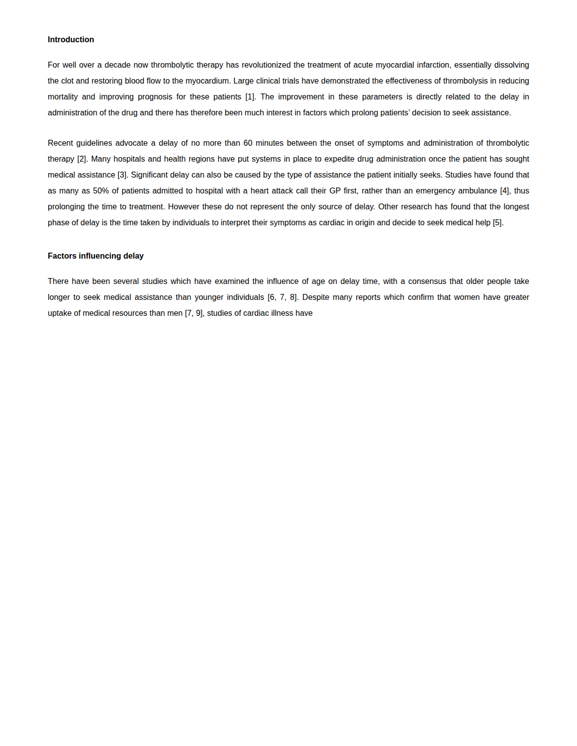Introduction
For well over a decade now thrombolytic therapy has revolutionized the treatment of acute myocardial infarction, essentially dissolving the clot and restoring blood flow to the myocardium. Large clinical trials have demonstrated the effectiveness of thrombolysis in reducing mortality and improving prognosis for these patients [1]. The improvement in these parameters is directly related to the delay in administration of the drug and there has therefore been much interest in factors which prolong patients’ decision to seek assistance.
Recent guidelines advocate a delay of no more than 60 minutes between the onset of symptoms and administration of thrombolytic therapy [2]. Many hospitals and health regions have put systems in place to expedite drug administration once the patient has sought medical assistance [3]. Significant delay can also be caused by the type of assistance the patient initially seeks. Studies have found that as many as 50% of patients admitted to hospital with a heart attack call their GP first, rather than an emergency ambulance [4], thus prolonging the time to treatment. However these do not represent the only source of delay. Other research has found that the longest phase of delay is the time taken by individuals to interpret their symptoms as cardiac in origin and decide to seek medical help [5].
Factors influencing delay
There have been several studies which have examined the influence of age on delay time, with a consensus that older people take longer to seek medical assistance than younger individuals [6, 7, 8]. Despite many reports which confirm that women have greater uptake of medical resources than men [7, 9], studies of cardiac illness have